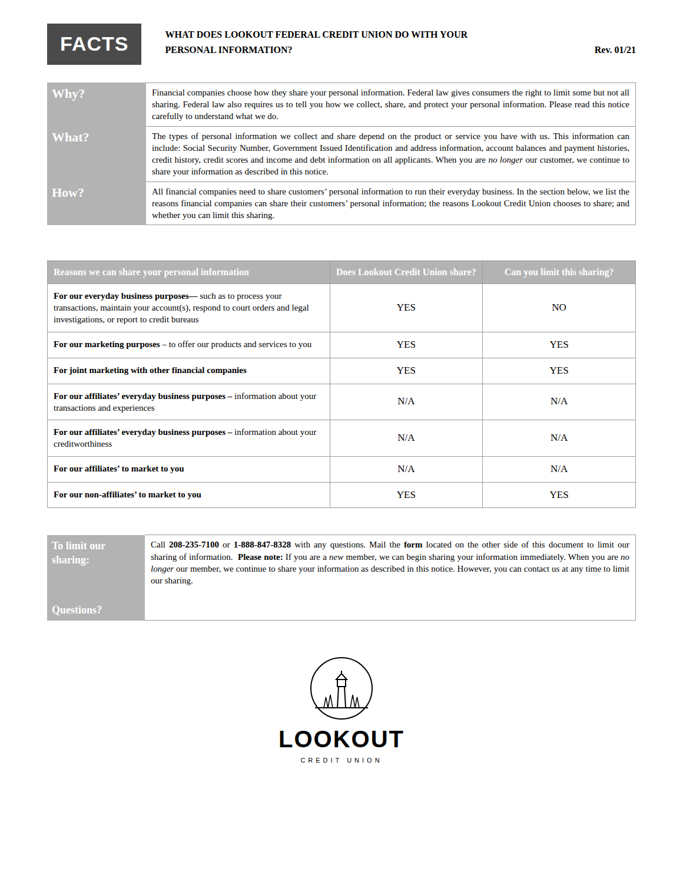FACTS
WHAT DOES LOOKOUT FEDERAL CREDIT UNION DO WITH YOUR PERSONAL INFORMATION?Rev. 01/21
| Why? | Financial companies choose how they share your personal information. Federal law gives consumers the right to limit some but not all sharing. Federal law also requires us to tell you how we collect, share, and protect your personal information. Please read this notice carefully to understand what we do. |
| What? | The types of personal information we collect and share depend on the product or service you have with us. This information can include: Social Security Number, Government Issued Identification and address information, account balances and payment histories, credit history, credit scores and income and debt information on all applicants. When you are no longer our customer, we continue to share your information as described in this notice. |
| How? | All financial companies need to share customers’ personal information to run their everyday business. In the section below, we list the reasons financial companies can share their customers’ personal information; the reasons Lookout Credit Union chooses to share; and whether you can limit this sharing. |
| Reasons we can share your personal information | Does Lookout Credit Union share? | Can you limit this sharing? |
| --- | --- | --- |
| For our everyday business purposes— such as to process your transactions, maintain your account(s), respond to court orders and legal investigations, or report to credit bureaus | YES | NO |
| For our marketing purposes – to offer our products and services to you | YES | YES |
| For joint marketing with other financial companies | YES | YES |
| For our affiliates’ everyday business purposes – information about your transactions and experiences | N/A | N/A |
| For our affiliates’ everyday business purposes – information about your creditworthiness | N/A | N/A |
| For our affiliates’ to market to you | N/A | N/A |
| For our non-affiliates’ to market to you | YES | YES |
| To limit our sharing: Questions? | Call 208-235-7100 or 1-888-847-8328 with any questions. Mail the form located on the other side of this document to limit our sharing of information. Please note: If you are a new member, we can begin sharing your information immediately. When you are no longer our member, we continue to share your information as described in this notice. However, you can contact us at any time to limit our sharing. |
LOOKOUT
CREDIT UNION